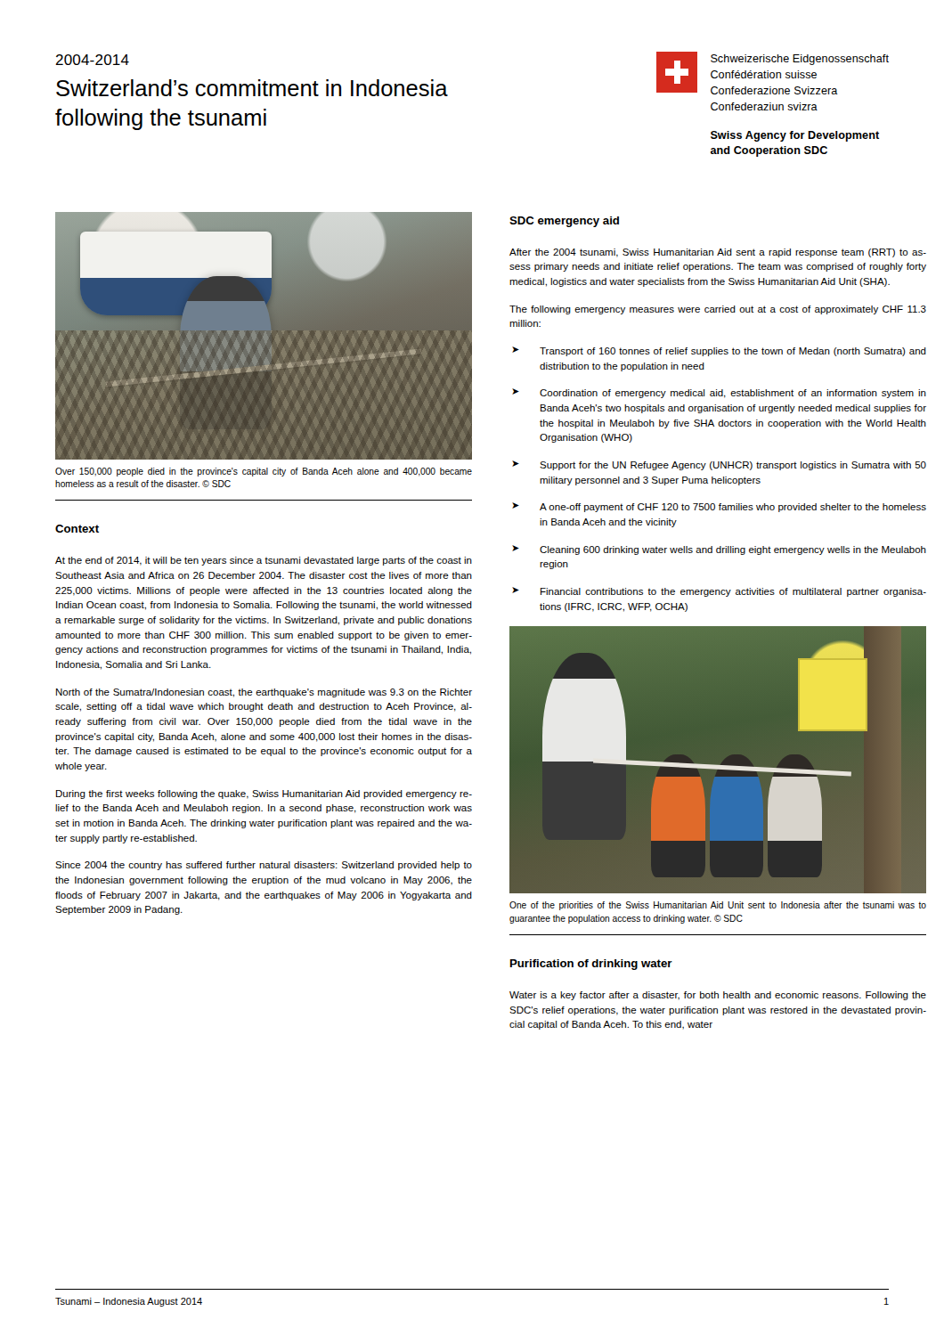2004-2014
Switzerland’s commitment in Indonesia
following the tsunami
Schweizerische Eidgenossenschaft
Confédération suisse
Confederazione Svizzera
Confederaziun svizra
Swiss Agency for Development
and Cooperation SDC
Over 150,000 people died in the province's capital city of Banda Aceh alone and 400,000 became homeless as a result of the disaster. © SDC
Context
At the end of 2014, it will be ten years since a tsunami devastated large parts of the coast in Southeast Asia and Africa on 26 December 2004. The disaster cost the lives of more than 225,000 victims. Millions of people were affected in the 13 countries located along the Indian Ocean coast, from Indonesia to Somalia. Following the tsunami, the world witnessed a remarkable surge of solidarity for the victims. In Switzerland, private and public donations amounted to more than CHF 300 million. This sum enabled support to be given to emergency actions and reconstruction programmes for victims of the tsunami in Thailand, India, Indonesia, Somalia and Sri Lanka.
North of the Sumatra/Indonesian coast, the earthquake's magnitude was 9.3 on the Richter scale, setting off a tidal wave which brought death and destruction to Aceh Province, already suffering from civil war. Over 150,000 people died from the tidal wave in the province's capital city, Banda Aceh, alone and some 400,000 lost their homes in the disaster. The damage caused is estimated to be equal to the province's economic output for a whole year.
During the first weeks following the quake, Swiss Humanitarian Aid provided emergency relief to the Banda Aceh and Meulaboh region. In a second phase, reconstruction work was set in motion in Banda Aceh. The drinking water purification plant was repaired and the water supply partly re-established.
Since 2004 the country has suffered further natural disasters: Switzerland provided help to the Indonesian government following the eruption of the mud volcano in May 2006, the floods of February 2007 in Jakarta, and the earthquakes of May 2006 in Yogyakarta and September 2009 in Padang.
SDC emergency aid
After the 2004 tsunami, Swiss Humanitarian Aid sent a rapid response team (RRT) to assess primary needs and initiate relief operations. The team was comprised of roughly forty medical, logistics and water specialists from the Swiss Humanitarian Aid Unit (SHA).
The following emergency measures were carried out at a cost of approximately CHF 11.3 million:
Transport of 160 tonnes of relief supplies to the town of Medan (north Sumatra) and distribution to the population in need
Coordination of emergency medical aid, establishment of an information system in Banda Aceh's two hospitals and organisation of urgently needed medical supplies for the hospital in Meulaboh by five SHA doctors in cooperation with the World Health Organisation (WHO)
Support for the UN Refugee Agency (UNHCR) transport logistics in Sumatra with 50 military personnel and 3 Super Puma helicopters
A one-off payment of CHF 120 to 7500 families who provided shelter to the homeless in Banda Aceh and the vicinity
Cleaning 600 drinking water wells and drilling eight emergency wells in the Meulaboh region
Financial contributions to the emergency activities of multilateral partner organisations (IFRC, ICRC, WFP, OCHA)
One of the priorities of the Swiss Humanitarian Aid Unit sent to Indonesia after the tsunami was to guarantee the population access to drinking water. © SDC
Purification of drinking water
Water is a key factor after a disaster, for both health and economic reasons. Following the SDC's relief operations, the water purification plant was restored in the devastated provincial capital of Banda Aceh. To this end, water
Tsunami – Indonesia August 2014
1